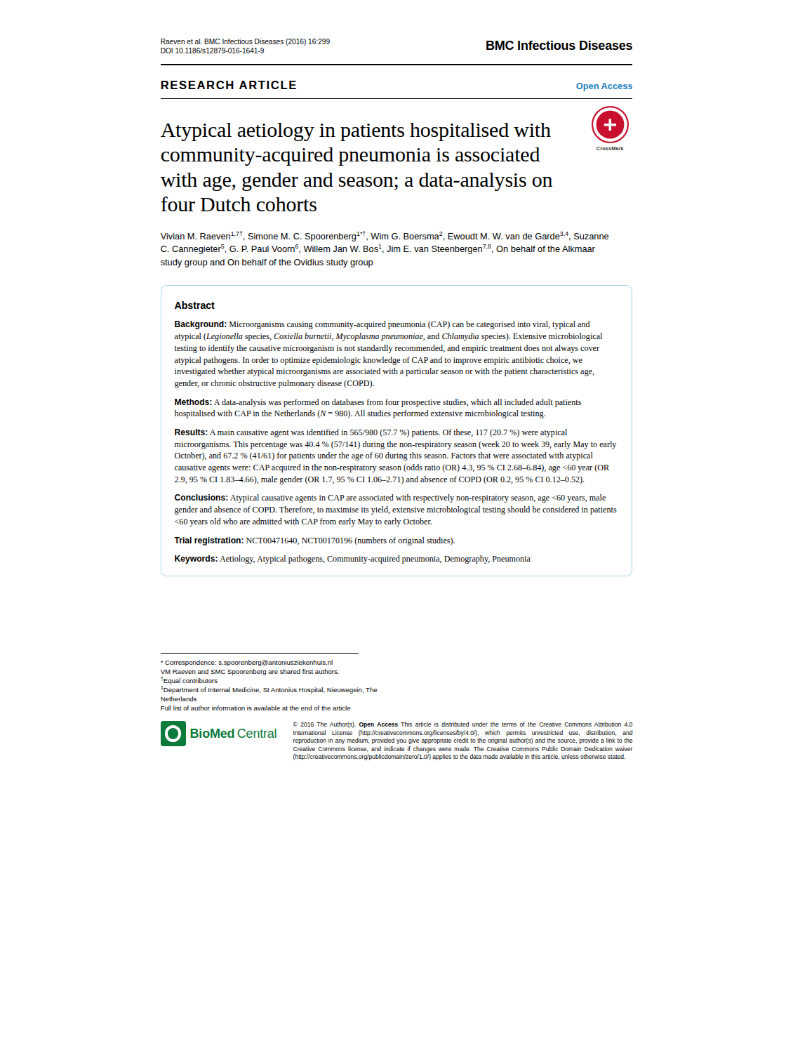Raeven et al. BMC Infectious Diseases (2016) 16:299
DOI 10.1186/s12879-016-1641-9
BMC Infectious Diseases
Research Article
Open Access
CrossMark
Atypical aetiology in patients hospitalised with community-acquired pneumonia is associated with age, gender and season; a data-analysis on four Dutch cohorts
Vivian M. Raeven1,7†, Simone M. C. Spoorenberg1*†, Wim G. Boersma2, Ewoudt M. W. van de Garde3,4, Suzanne C. Cannegieter5, G. P. Paul Voorn6, Willem Jan W. Bos1, Jim E. van Steenbergen7,8, On behalf of the Alkmaar study group and On behalf of the Ovidius study group
Abstract
Background: Microorganisms causing community-acquired pneumonia (CAP) can be categorised into viral, typical and atypical (Legionella species, Coxiella burnetii, Mycoplasma pneumoniae, and Chlamydia species). Extensive microbiological testing to identify the causative microorganism is not standardly recommended, and empiric treatment does not always cover atypical pathogens. In order to optimize epidemiologic knowledge of CAP and to improve empiric antibiotic choice, we investigated whether atypical microorganisms are associated with a particular season or with the patient characteristics age, gender, or chronic obstructive pulmonary disease (COPD).
Methods: A data-analysis was performed on databases from four prospective studies, which all included adult patients hospitalised with CAP in the Netherlands (N = 980). All studies performed extensive microbiological testing.
Results: A main causative agent was identified in 565/980 (57.7 %) patients. Of these, 117 (20.7 %) were atypical microorganisms. This percentage was 40.4 % (57/141) during the non-respiratory season (week 20 to week 39, early May to early October), and 67.2 % (41/61) for patients under the age of 60 during this season. Factors that were associated with atypical causative agents were: CAP acquired in the non-respiratory season (odds ratio (OR) 4.3, 95 % CI 2.68–6.84), age <60 year (OR 2.9, 95 % CI 1.83–4.66), male gender (OR 1.7, 95 % CI 1.06–2.71) and absence of COPD (OR 0.2, 95 % CI 0.12–0.52).
Conclusions: Atypical causative agents in CAP are associated with respectively non-respiratory season, age <60 years, male gender and absence of COPD. Therefore, to maximise its yield, extensive microbiological testing should be considered in patients <60 years old who are admitted with CAP from early May to early October.
Trial registration: NCT00471640, NCT00170196 (numbers of original studies).
Keywords: Aetiology, Atypical pathogens, Community-acquired pneumonia, Demography, Pneumonia
* Correspondence: s.spoorenberg@antoniusziekenhuis.nl
VM Raeven and SMC Spoorenberg are shared first authors.
†Equal contributors
1Department of Internal Medicine, St Antonius Hospital, Nieuwegein, The
Netherlands
Full list of author information is available at the end of the article
BioMed Central
© 2016 The Author(s). Open Access This article is distributed under the terms of the Creative Commons Attribution 4.0 International License (http://creativecommons.org/licenses/by/4.0/), which permits unrestricted use, distribution, and reproduction in any medium, provided you give appropriate credit to the original author(s) and the source, provide a link to the Creative Commons license, and indicate if changes were made. The Creative Commons Public Domain Dedication waiver (http://creativecommons.org/publicdomain/zero/1.0/) applies to the data made available in this article, unless otherwise stated.